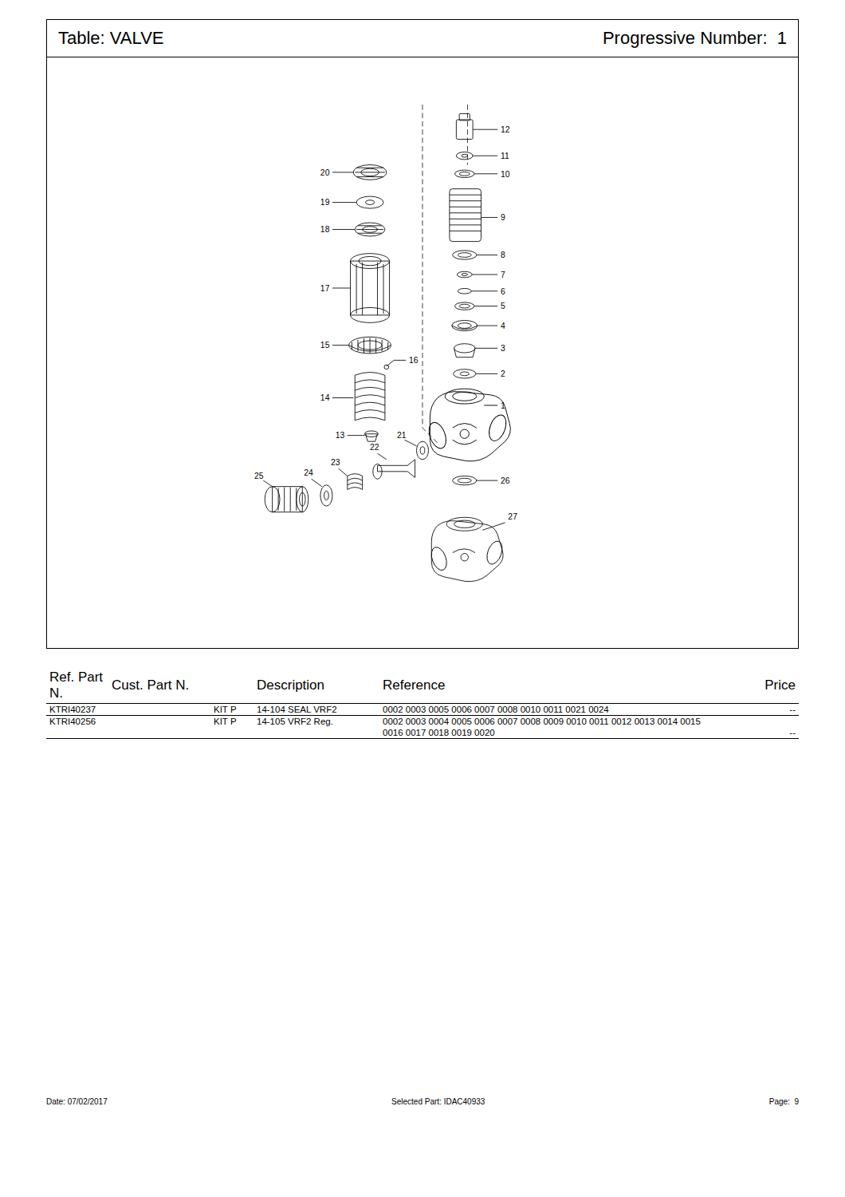Table: VALVE
Progressive Number: 1
12 11 10 9 8 7 6 5 4 3 2 1 26 27 20 19 18 17 15 16 14 13 21 22 23 24 25
| Ref. Part N. | Cust. Part N. | | Description | Reference | Price |
| --- | --- | --- | --- | --- | --- |
| KTRI40237 | | KIT P | 14-104 SEAL VRF2 | 0002 0003 0005 0006 0007 0008 0010 0011 0021 0024 | -- |
| KTRI40256 | | KIT P | 14-105 VRF2 Reg. | 0002 0003 0004 0005 0006 0007 0008 0009 0010 0011 0012 0013 0014 0015 | |
| | | | | 0016 0017 0018 0019 0020 | -- |
Date: 07/02/2017
Selected Part: IDAC40933
Page: 9